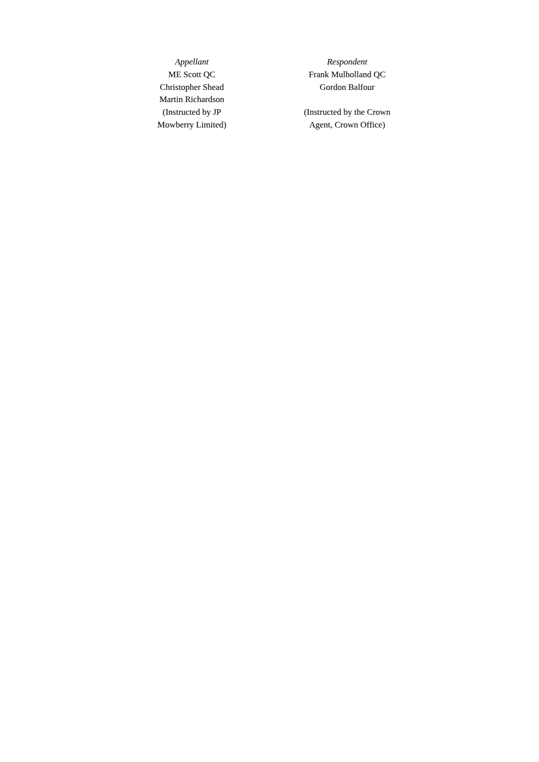| Appellant ME Scott QC Christopher Shead Martin Richardson (Instructed by JP Mowberry Limited) | Respondent Frank Mulholland QC Gordon Balfour (Instructed by the Crown Agent, Crown Office) |